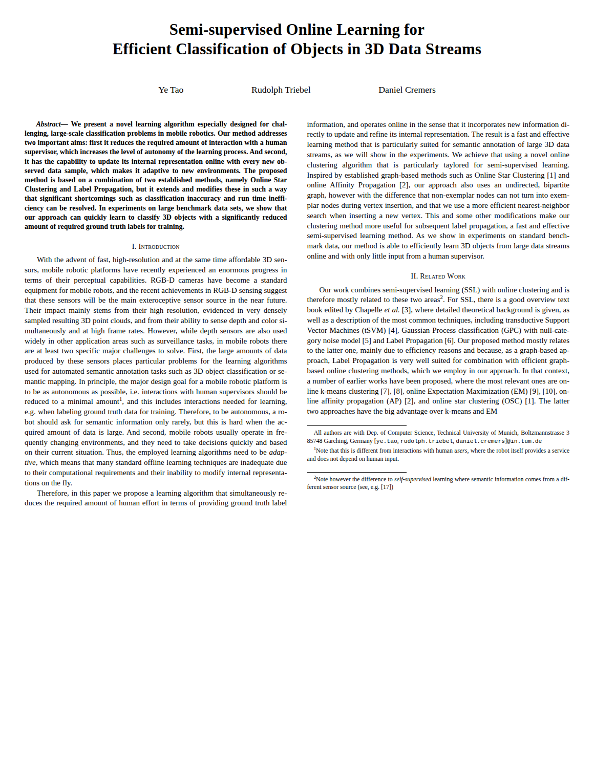Semi-supervised Online Learning for
Efficient Classification of Objects in 3D Data Streams
Ye Tao Rudolph Triebel Daniel Cremers
Abstract— We present a novel learning algorithm especially designed for challenging, large-scale classification problems in mobile robotics. Our method addresses two important aims: first it reduces the required amount of interaction with a human supervisor, which increases the level of autonomy of the learning process. And second, it has the capability to update its internal representation online with every new observed data sample, which makes it adaptive to new environments. The proposed method is based on a combination of two established methods, namely Online Star Clustering and Label Propagation, but it extends and modifies these in such a way that significant shortcomings such as classification inaccuracy and run time inefficiency can be resolved. In experiments on large benchmark data sets, we show that our approach can quickly learn to classify 3D objects with a significantly reduced amount of required ground truth labels for training.
I. Introduction
With the advent of fast, high-resolution and at the same time affordable 3D sensors, mobile robotic platforms have recently experienced an enormous progress in terms of their perceptual capabilities. RGB-D cameras have become a standard equipment for mobile robots, and the recent achievements in RGB-D sensing suggest that these sensors will be the main exteroceptive sensor source in the near future. Their impact mainly stems from their high resolution, evidenced in very densely sampled resulting 3D point clouds, and from their ability to sense depth and color simultaneously and at high frame rates. However, while depth sensors are also used widely in other application areas such as surveillance tasks, in mobile robots there are at least two specific major challenges to solve. First, the large amounts of data produced by these sensors places particular problems for the learning algorithms used for automated semantic annotation tasks such as 3D object classification or semantic mapping. In principle, the major design goal for a mobile robotic platform is to be as autonomous as possible, i.e. interactions with human supervisors should be reduced to a minimal amount1, and this includes interactions needed for learning, e.g. when labeling ground truth data for training. Therefore, to be autonomous, a robot should ask for semantic information only rarely, but this is hard when the acquired amount of data is large. And second, mobile robots usually operate in frequently changing environments, and they need to take decisions quickly and based on their current situation. Thus, the employed learning algorithms need to be adaptive, which means that many standard offline learning techniques are inadequate due to their computational requirements and their inability to modify internal representations on the fly.
Therefore, in this paper we propose a learning algorithm that simultaneously reduces the required amount of human effort in terms of providing ground truth label information, and operates online in the sense that it incorporates new information directly to update and refine its internal representation. The result is a fast and effective learning method that is particularly suited for semantic annotation of large 3D data streams, as we will show in the experiments. We achieve that using a novel online clustering algorithm that is particularly taylored for semi-supervised learning. Inspired by established graph-based methods such as Online Star Clustering [1] and online Affinity Propagation [2], our approach also uses an undirected, bipartite graph, however with the difference that non-exemplar nodes can not turn into exemplar nodes during vertex insertion, and that we use a more efficient nearest-neighbor search when inserting a new vertex. This and some other modifications make our clustering method more useful for subsequent label propagation, a fast and effective semi-supervised learning method. As we show in experiments on standard benchmark data, our method is able to efficiently learn 3D objects from large data streams online and with only little input from a human supervisor.
II. Related Work
Our work combines semi-supervised learning (SSL) with online clustering and is therefore mostly related to these two areas2. For SSL, there is a good overview text book edited by Chapelle et al. [3], where detailed theoretical background is given, as well as a description of the most common techniques, including transductive Support Vector Machines (tSVM) [4], Gaussian Process classification (GPC) with null-category noise model [5] and Label Propagation [6]. Our proposed method mostly relates to the latter one, mainly due to efficiency reasons and because, as a graph-based approach, Label Propagation is very well suited for combination with efficient graph-based online clustering methods, which we employ in our approach. In that context, a number of earlier works have been proposed, where the most relevant ones are online k-means clustering [7], [8], online Expectation Maximization (EM) [9], [10], online affinity propagation (AP) [2], and online star clustering (OSC) [1]. The latter two approaches have the big advantage over k-means and EM
All authors are with Dep. of Computer Science, Technical University of Munich, Boltzmannstrasse 3 85748 Garching, Germany [ye.tao, rudolph.triebel, daniel.cremers]@in.tum.de
1Note that this is different from interactions with human users, where the robot itself provides a service and does not depend on human input.
2Note however the difference to self-supervised learning where semantic information comes from a different sensor source (see, e.g. [17])